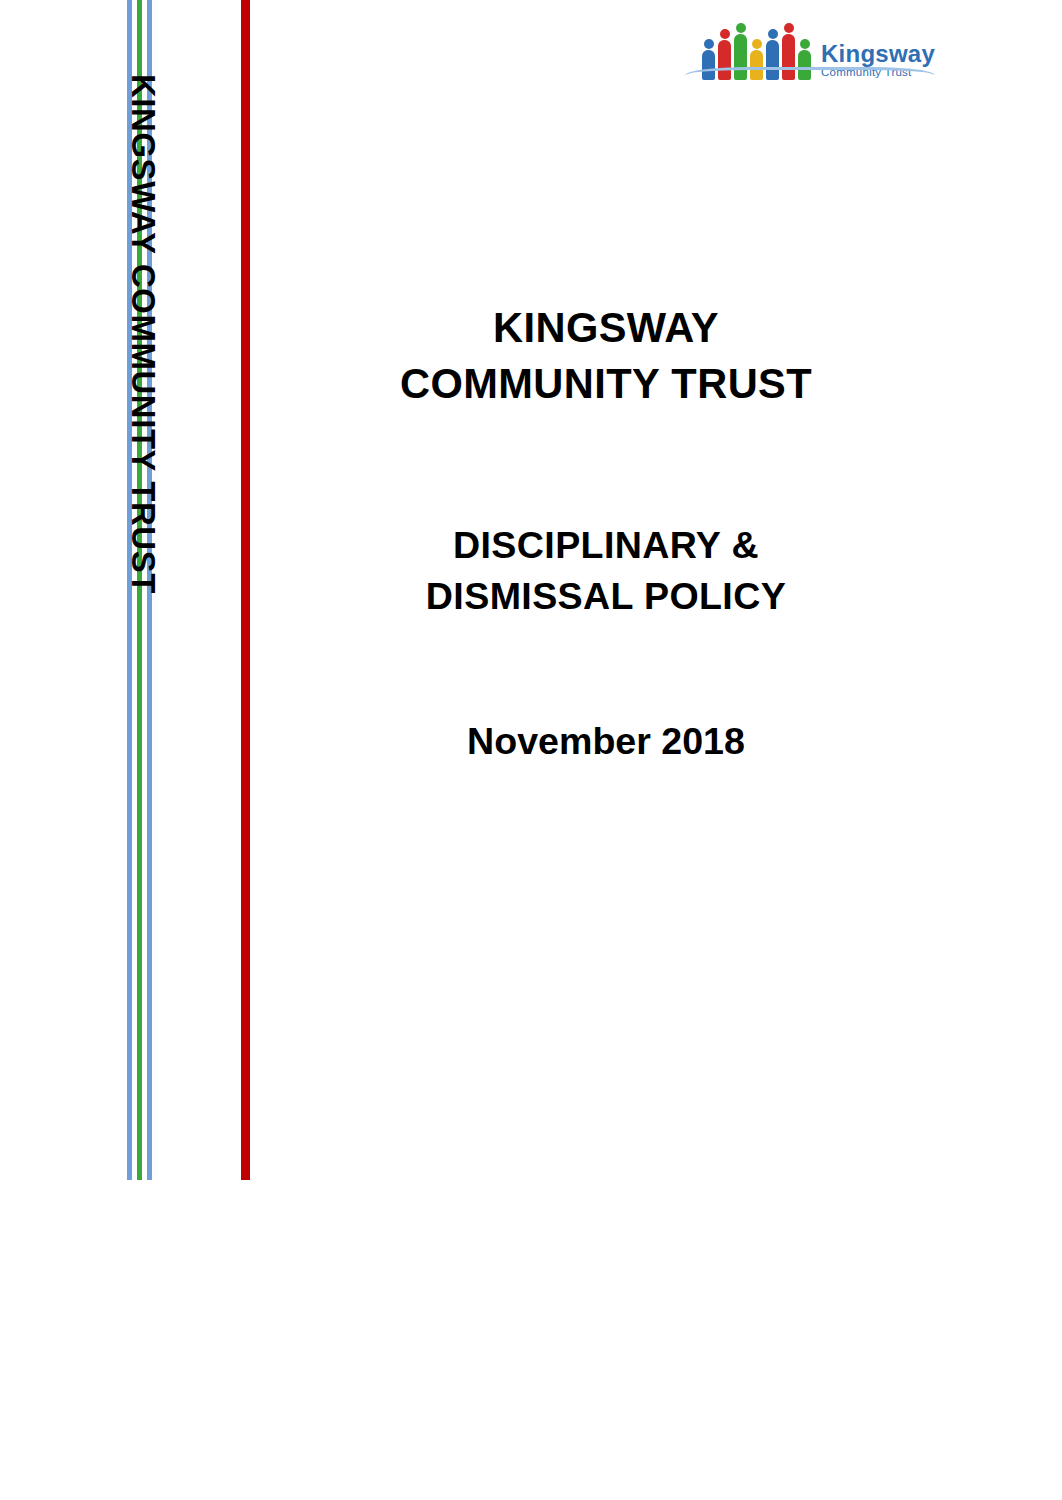KINGSWAY COMMUNITY TRUST
Kingsway
Community Trust
KINGSWAY
COMMUNITY TRUST
DISCIPLINARY &
DISMISSAL POLICY
November 2018